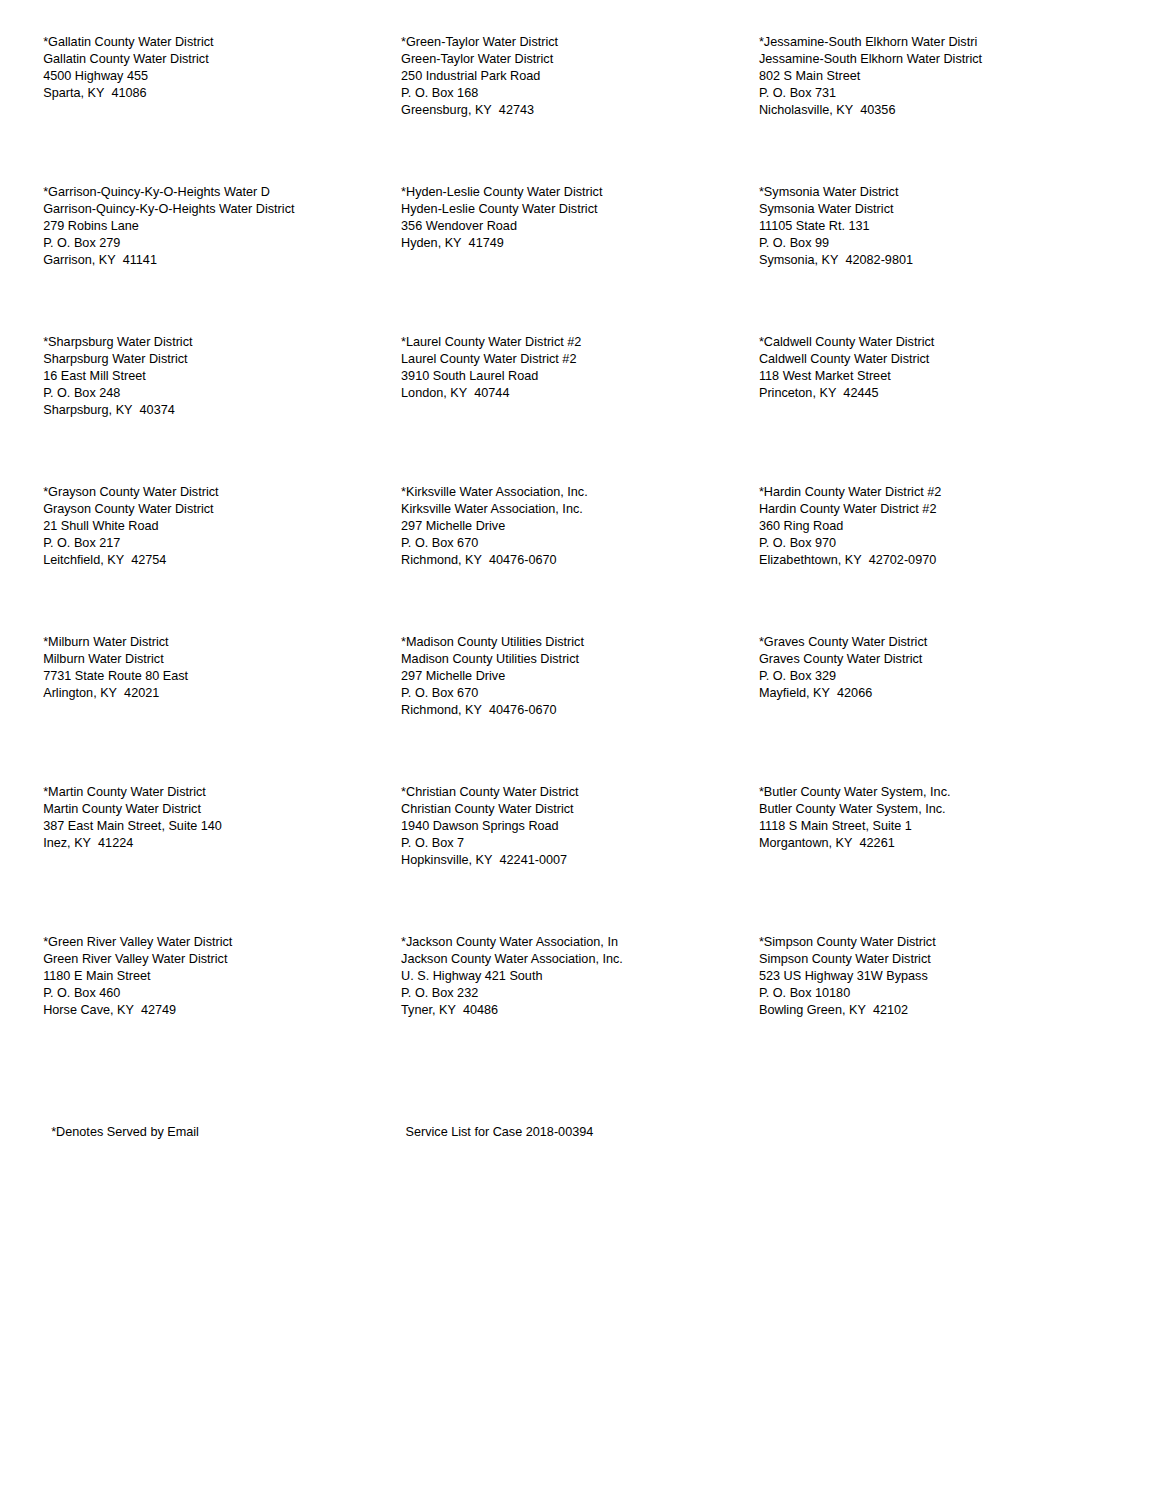| *Gallatin County Water District Gallatin County Water District 4500 Highway 455 Sparta, KY 41086 | *Green-Taylor Water District Green-Taylor Water District 250 Industrial Park Road P. O. Box 168 Greensburg, KY 42743 | *Jessamine-South Elkhorn Water Distri Jessamine-South Elkhorn Water District 802 S Main Street P. O. Box 731 Nicholasville, KY 40356 |
| *Garrison-Quincy-Ky-O-Heights Water D Garrison-Quincy-Ky-O-Heights Water District 279 Robins Lane P. O. Box 279 Garrison, KY 41141 | *Hyden-Leslie County Water District Hyden-Leslie County Water District 356 Wendover Road Hyden, KY 41749 | *Symsonia Water District Symsonia Water District 11105 State Rt. 131 P. O. Box 99 Symsonia, KY 42082-9801 |
| *Sharpsburg Water District Sharpsburg Water District 16 East Mill Street P. O. Box 248 Sharpsburg, KY 40374 | *Laurel County Water District #2 Laurel County Water District #2 3910 South Laurel Road London, KY 40744 | *Caldwell County Water District Caldwell County Water District 118 West Market Street Princeton, KY 42445 |
| *Grayson County Water District Grayson County Water District 21 Shull White Road P. O. Box 217 Leitchfield, KY 42754 | *Kirksville Water Association, Inc. Kirksville Water Association, Inc. 297 Michelle Drive P. O. Box 670 Richmond, KY 40476-0670 | *Hardin County Water District #2 Hardin County Water District #2 360 Ring Road P. O. Box 970 Elizabethtown, KY 42702-0970 |
| *Milburn Water District Milburn Water District 7731 State Route 80 East Arlington, KY 42021 | *Madison County Utilities District Madison County Utilities District 297 Michelle Drive P. O. Box 670 Richmond, KY 40476-0670 | *Graves County Water District Graves County Water District P. O. Box 329 Mayfield, KY 42066 |
| *Martin County Water District Martin County Water District 387 East Main Street, Suite 140 Inez, KY 41224 | *Christian County Water District Christian County Water District 1940 Dawson Springs Road P. O. Box 7 Hopkinsville, KY 42241-0007 | *Butler County Water System, Inc. Butler County Water System, Inc. 1118 S Main Street, Suite 1 Morgantown, KY 42261 |
| *Green River Valley Water District Green River Valley Water District 1180 E Main Street P. O. Box 460 Horse Cave, KY 42749 | *Jackson County Water Association, In Jackson County Water Association, Inc. U. S. Highway 421 South P. O. Box 232 Tyner, KY 40486 | *Simpson County Water District Simpson County Water District 523 US Highway 31W Bypass P. O. Box 10180 Bowling Green, KY 42102 |
*Denotes Served by Email
Service List for Case 2018-00394